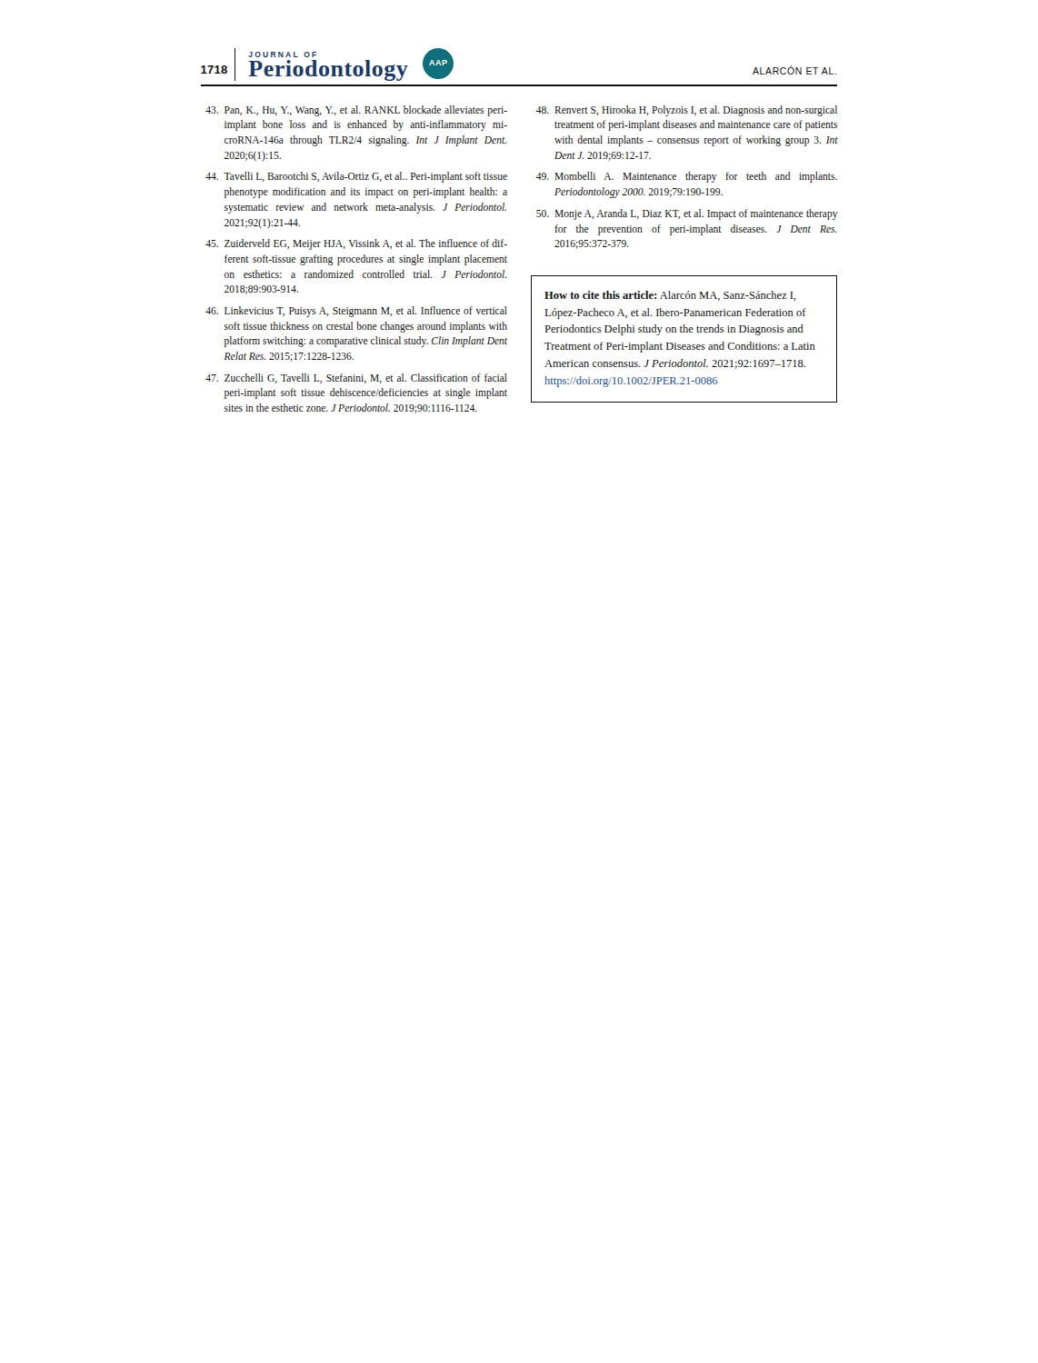1718
Journal of
Periodontology
AAP
Alarcón et al.
43. Pan, K., Hu, Y., Wang, Y., et al. RANKL blockade alleviates peri-implant bone loss and is enhanced by anti-inflammatory microRNA-146a through TLR2/4 signaling. Int J Implant Dent. 2020;6(1):15.
44. Tavelli L, Barootchi S, Avila-Ortiz G, et al.. Peri-implant soft tissue phenotype modification and its impact on peri-implant health: a systematic review and network meta-analysis. J Periodontol. 2021;92(1):21-44.
45. Zuiderveld EG, Meijer HJA, Vissink A, et al. The influence of different soft-tissue grafting procedures at single implant placement on esthetics: a randomized controlled trial. J Periodontol. 2018;89:903-914.
46. Linkevicius T, Puisys A, Steigmann M, et al. Influence of vertical soft tissue thickness on crestal bone changes around implants with platform switching: a comparative clinical study. Clin Implant Dent Relat Res. 2015;17:1228-1236.
47. Zucchelli G, Tavelli L, Stefanini, M, et al. Classification of facial peri-implant soft tissue dehiscence/deficiencies at single implant sites in the esthetic zone. J Periodontol. 2019;90:1116-1124.
48. Renvert S, Hirooka H, Polyzois I, et al. Diagnosis and non-surgical treatment of peri-implant diseases and maintenance care of patients with dental implants – consensus report of working group 3. Int Dent J. 2019;69:12-17.
49. Mombelli A. Maintenance therapy for teeth and implants. Periodontology 2000. 2019;79:190-199.
50. Monje A, Aranda L, Diaz KT, et al. Impact of maintenance therapy for the prevention of peri-implant diseases. J Dent Res. 2016;95:372-379.
How to cite this article: Alarcón MA, Sanz-Sánchez I, López-Pacheco A, et al. Ibero-Panamerican Federation of Periodontics Delphi study on the trends in Diagnosis and Treatment of Peri-implant Diseases and Conditions: a Latin American consensus. J Periodontol. 2021;92:1697–1718.
https://doi.org/10.1002/JPER.21-0086